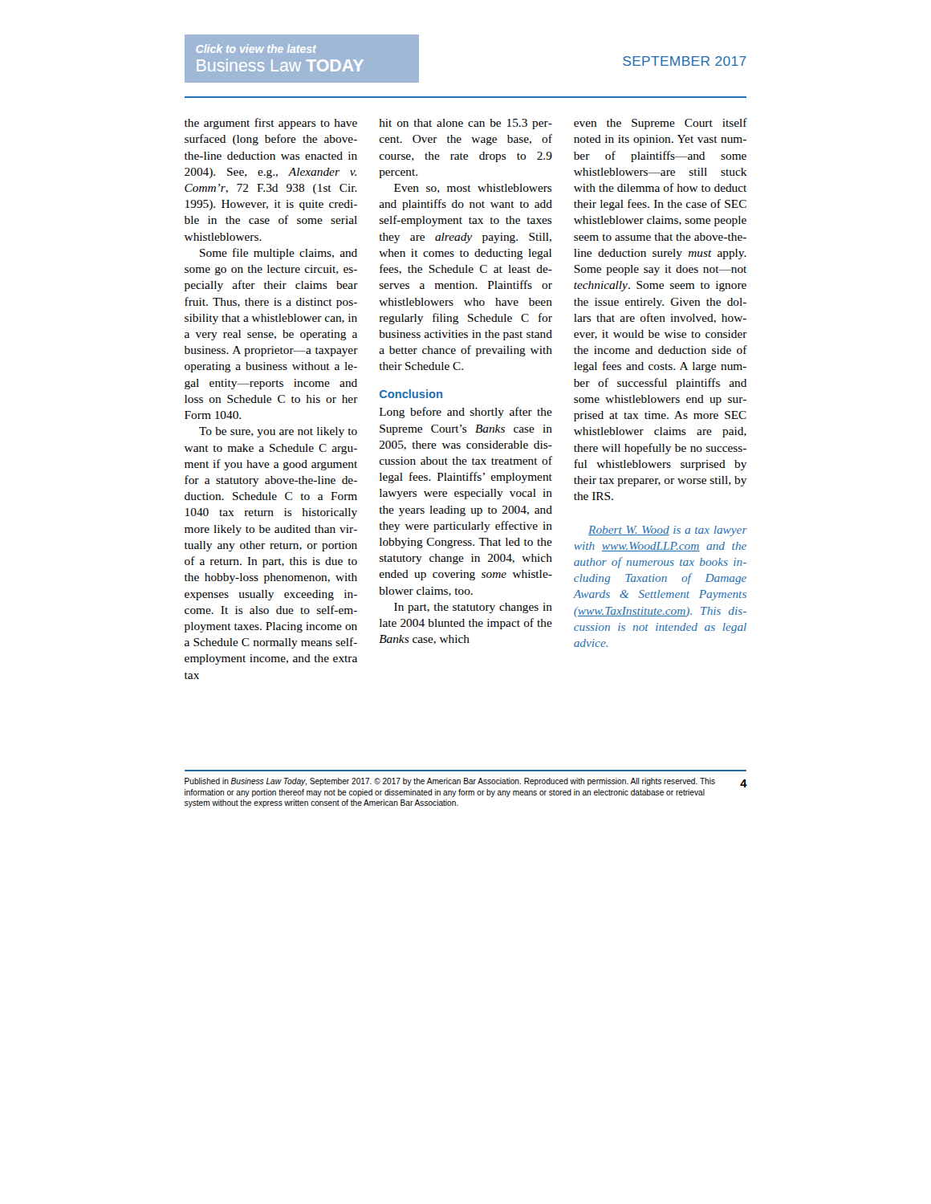Click to view the latest Business Law TODAY
SEPTEMBER 2017
the argument first appears to have surfaced (long before the above-the-line deduction was enacted in 2004). See, e.g., Alexander v. Comm’r, 72 F.3d 938 (1st Cir. 1995). However, it is quite credible in the case of some serial whistleblowers.
Some file multiple claims, and some go on the lecture circuit, especially after their claims bear fruit. Thus, there is a distinct possibility that a whistleblower can, in a very real sense, be operating a business. A proprietor—a taxpayer operating a business without a legal entity—reports income and loss on Schedule C to his or her Form 1040.
To be sure, you are not likely to want to make a Schedule C argument if you have a good argument for a statutory above-the-line deduction. Schedule C to a Form 1040 tax return is historically more likely to be audited than virtually any other return, or portion of a return. In part, this is due to the hobby-loss phenomenon, with expenses usually exceeding income. It is also due to self-employment taxes. Placing income on a Schedule C normally means self-employment income, and the extra tax
hit on that alone can be 15.3 percent. Over the wage base, of course, the rate drops to 2.9 percent.
Even so, most whistleblowers and plaintiffs do not want to add self-employment tax to the taxes they are already paying. Still, when it comes to deducting legal fees, the Schedule C at least deserves a mention. Plaintiffs or whistleblowers who have been regularly filing Schedule C for business activities in the past stand a better chance of prevailing with their Schedule C.
Conclusion
Long before and shortly after the Supreme Court’s Banks case in 2005, there was considerable discussion about the tax treatment of legal fees. Plaintiffs’ employment lawyers were especially vocal in the years leading up to 2004, and they were particularly effective in lobbying Congress. That led to the statutory change in 2004, which ended up covering some whistleblower claims, too.
In part, the statutory changes in late 2004 blunted the impact of the Banks case, which
even the Supreme Court itself noted in its opinion. Yet vast number of plaintiffs—and some whistleblowers—are still stuck with the dilemma of how to deduct their legal fees. In the case of SEC whistleblower claims, some people seem to assume that the above-the-line deduction surely must apply. Some people say it does not—not technically. Some seem to ignore the issue entirely. Given the dollars that are often involved, however, it would be wise to consider the income and deduction side of legal fees and costs. A large number of successful plaintiffs and some whistleblowers end up surprised at tax time. As more SEC whistleblower claims are paid, there will hopefully be no successful whistleblowers surprised by their tax preparer, or worse still, by the IRS.
Robert W. Wood is a tax lawyer with www.WoodLLP.com and the author of numerous tax books including Taxation of Damage Awards & Settlement Payments (www.TaxInstitute.com). This discussion is not intended as legal advice.
Published in Business Law Today, September 2017. © 2017 by the American Bar Association. Reproduced with permission. All rights reserved. This information or any portion thereof may not be copied or disseminated in any form or by any means or stored in an electronic database or retrieval system without the express written consent of the American Bar Association.
4